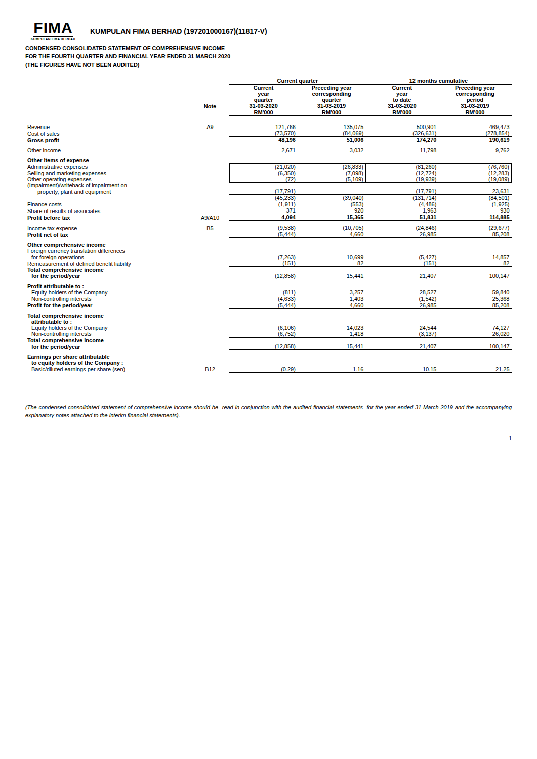FIMA
KUMPULAN FIMA BERHAD
KUMPULAN FIMA BERHAD (197201000167)(11817-V)
CONDENSED CONSOLIDATED STATEMENT OF COMPREHENSIVE INCOME
FOR THE FOURTH QUARTER AND FINANCIAL YEAR ENDED 31 MARCH 2020
(THE FIGURES HAVE NOT BEEN AUDITED)
| | | Current quarter | 12 months cumulative |
| | | Current | Preceding year | Current | Preceding year |
| | | year | corresponding | year | corresponding |
| | | quarter | quarter | to date | period |
| | Note | 31-03-2020 | 31-03-2019 | 31-03-2020 | 31-03-2019 |
| | | RM'000 | RM'000 | RM'000 | RM'000 |
| Revenue | A9 | 121,766 | 135,075 | 500,901 | 469,473 |
| Cost of sales | | (73,570) | (84,069) | (326,631) | (278,854) |
| Gross profit | | 48,196 | 51,006 | 174,270 | 190,619 |
| Other income | | 2,671 | 3,032 | 11,798 | 9,762 |
| Other items of expense | | | | | |
| Administrative expenses | | (21,020) | (26,833) | (81,260) | (76,760) |
| Selling and marketing expenses | | (6,350) | (7,098) | (12,724) | (12,283) |
| Other operating expenses | | (72) | (5,109) | (19,939) | (19,089) |
| (Impairment)/writeback of impairment on | | | | | |
| property, plant and equipment | | (17,791) | - | (17,791) | 23,631 |
| | | (45,233) | (39,040) | (131,714) | (84,501) |
| Finance costs | | (1,911) | (553) | (4,486) | (1,925) |
| Share of results of associates | | 371 | 920 | 1,963 | 930 |
| Profit before tax | A9/A10 | 4,094 | 15,365 | 51,831 | 114,885 |
| Income tax expense | B5 | (9,538) | (10,705) | (24,846) | (29,677) |
| Profit net of tax | | (5,444) | 4,660 | 26,985 | 85,208 |
| Other comprehensive income | | | | | |
| Foreign currency translation differences | | | | | |
| for foreign operations | | (7,263) | 10,699 | (5,427) | 14,857 |
| Remeasurement of defined benefit liability | | (151) | 82 | (151) | 82 |
| Total comprehensive income | | | | | |
| for the period/year | | (12,858) | 15,441 | 21,407 | 100,147 |
| Profit attributable to : | | | | | |
| Equity holders of the Company | | (811) | 3,257 | 28,527 | 59,840 |
| Non-controlling interests | | (4,633) | 1,403 | (1,542) | 25,368 |
| Profit for the period/year | | (5,444) | 4,660 | 26,985 | 85,208 |
| Total comprehensive income | | | | | |
| attributable to : | | | | | |
| Equity holders of the Company | | (6,106) | 14,023 | 24,544 | 74,127 |
| Non-controlling interests | | (6,752) | 1,418 | (3,137) | 26,020 |
| Total comprehensive income | | | | | |
| for the period/year | | (12,858) | 15,441 | 21,407 | 100,147 |
| Earnings per share attributable | | | | | |
| to equity holders of the Company : | | | | | |
| Basic/diluted earnings per share (sen) | B12 | (0.29) | 1.16 | 10.15 | 21.25 |
(The condensed consolidated statement of comprehensive income should be read in conjunction with the audited financial statements for the year ended 31 March 2019 and the accompanying explanatory notes attached to the interim financial statements).
1